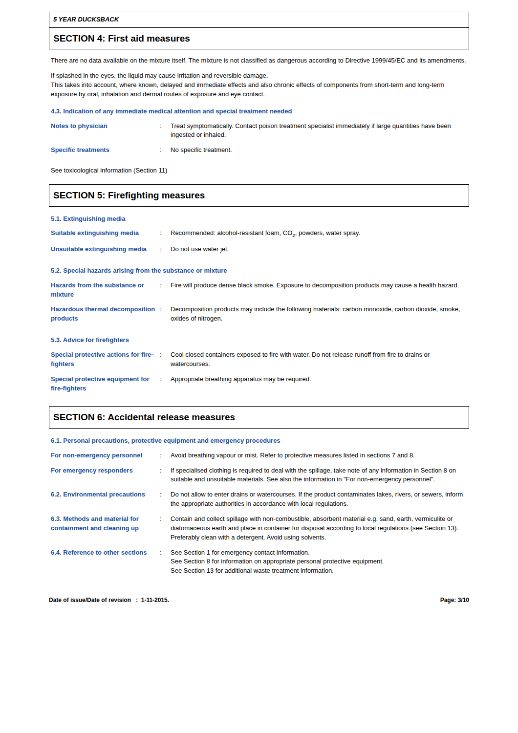5 YEAR DUCKSBACK
SECTION 4: First aid measures
There are no data available on the mixture itself. The mixture is not classified as dangerous according to Directive 1999/45/EC and its amendments.
If splashed in the eyes, the liquid may cause irritation and reversible damage.
This takes into account, where known, delayed and immediate effects and also chronic effects of components from short-term and long-term exposure by oral, inhalation and dermal routes of exposure and eye contact.
4.3. Indication of any immediate medical attention and special treatment needed
| Notes to physician | : | Treat symptomatically. Contact poison treatment specialist immediately if large quantities have been ingested or inhaled. |
| Specific treatments | : | No specific treatment. |
See toxicological information (Section 11)
SECTION 5: Firefighting measures
5.1. Extinguishing media
| Suitable extinguishing media | : | Recommended: alcohol-resistant foam, CO 2 , powders, water spray. |
| Unsuitable extinguishing media | : | Do not use water jet. |
5.2. Special hazards arising from the substance or mixture
| Hazards from the substance or mixture | : | Fire will produce dense black smoke. Exposure to decomposition products may cause a health hazard. |
| Hazardous thermal decomposition products | : | Decomposition products may include the following materials: carbon monoxide, carbon dioxide, smoke, oxides of nitrogen. |
5.3. Advice for firefighters
| Special protective actions for fire-fighters | : | Cool closed containers exposed to fire with water. Do not release runoff from fire to drains or watercourses. |
| Special protective equipment for fire-fighters | : | Appropriate breathing apparatus may be required. |
SECTION 6: Accidental release measures
6.1. Personal precautions, protective equipment and emergency procedures
| For non-emergency personnel | : | Avoid breathing vapour or mist. Refer to protective measures listed in sections 7 and 8. |
| For emergency responders | : | If specialised clothing is required to deal with the spillage, take note of any information in Section 8 on suitable and unsuitable materials. See also the information in "For non-emergency personnel". |
| 6.2. Environmental precautions | : | Do not allow to enter drains or watercourses. If the product contaminates lakes, rivers, or sewers, inform the appropriate authorities in accordance with local regulations. |
| 6.3. Methods and material for containment and cleaning up | : | Contain and collect spillage with non-combustible, absorbent material e.g. sand, earth, vermiculite or diatomaceous earth and place in container for disposal according to local regulations (see Section 13). Preferably clean with a detergent. Avoid using solvents. |
| 6.4. Reference to other sections | : | See Section 1 for emergency contact information. See Section 8 for information on appropriate personal protective equipment. See Section 13 for additional waste treatment information. |
Date of issue/Date of revision : 1-11-2015. Page: 3/10